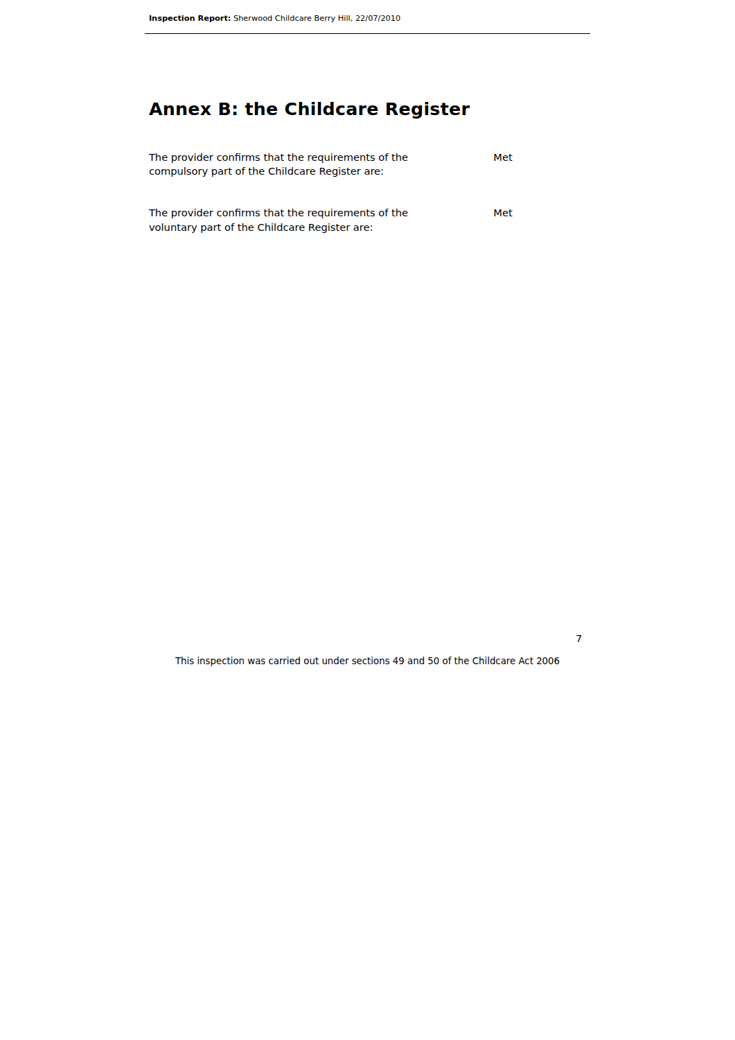Inspection Report: Sherwood Childcare Berry Hill, 22/07/2010
Annex B: the Childcare Register
| The provider confirms that the requirements of the compulsory part of the Childcare Register are: | Met |
| The provider confirms that the requirements of the voluntary part of the Childcare Register are: | Met |
7
This inspection was carried out under sections 49 and 50 of the Childcare Act 2006